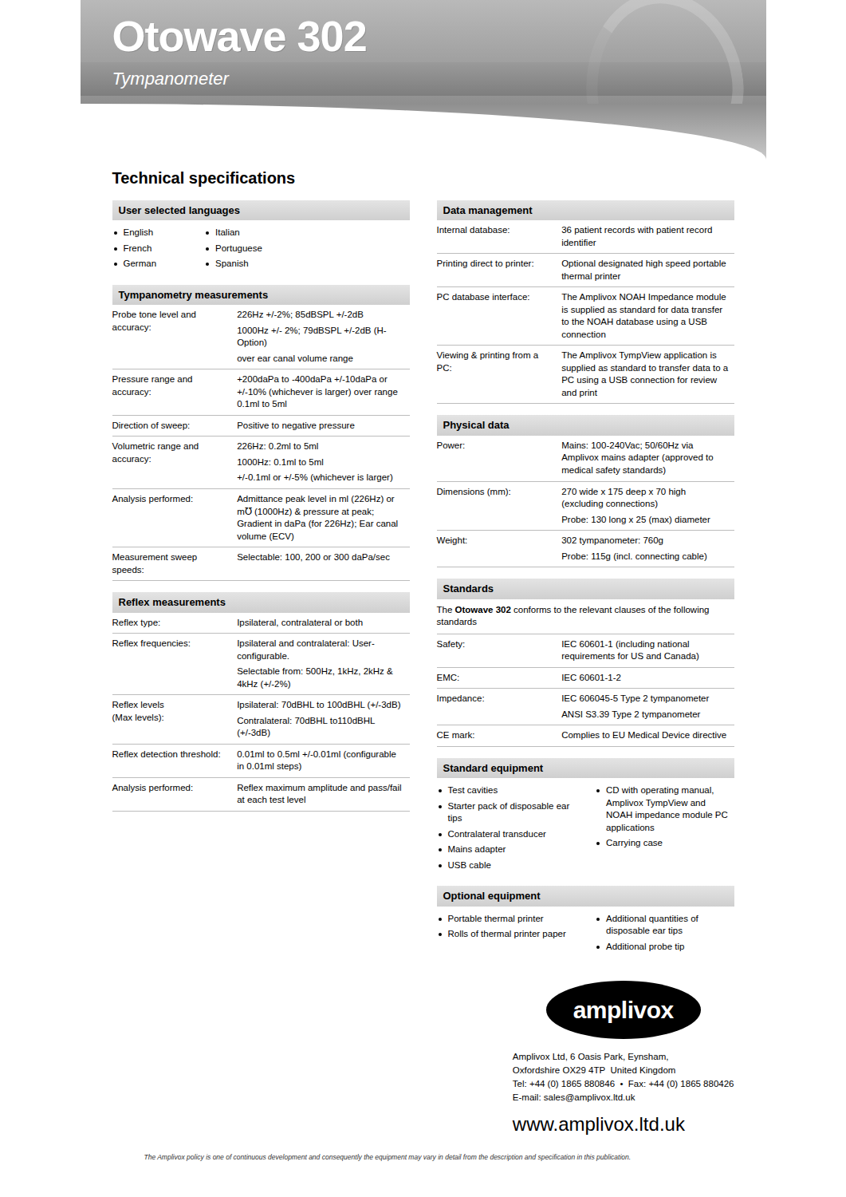Otowave 302
Tympanometer
Technical specifications
User selected languages
English
French
German
Italian
Portuguese
Spanish
Tympanometry measurements
| Probe tone level and accuracy: | 226Hz +/-2%; 85dBSPL +/-2dB 1000Hz +/- 2%; 79dBSPL +/-2dB (H-Option) over ear canal volume range |
| Pressure range and accuracy: | +200daPa to -400daPa +/-10daPa or +/-10% (whichever is larger) over range 0.1ml to 5ml |
| Direction of sweep: | Positive to negative pressure |
| Volumetric range and accuracy: | 226Hz: 0.2ml to 5ml 1000Hz: 0.1ml to 5ml +/-0.1ml or +/-5% (whichever is larger) |
| Analysis performed: | Admittance peak level in ml (226Hz) or m℧ (1000Hz) & pressure at peak; Gradient in daPa (for 226Hz); Ear canal volume (ECV) |
| Measurement sweep speeds: | Selectable: 100, 200 or 300 daPa/sec |
Reflex measurements
| Reflex type: | Ipsilateral, contralateral or both |
| Reflex frequencies: | Ipsilateral and contralateral: User-configurable. Selectable from: 500Hz, 1kHz, 2kHz & 4kHz (+/-2%) |
| Reflex levels (Max levels): | Ipsilateral: 70dBHL to 100dBHL (+/-3dB) Contralateral: 70dBHL to110dBHL (+/-3dB) |
| Reflex detection threshold: | 0.01ml to 0.5ml +/-0.01ml (configurable in 0.01ml steps) |
| Analysis performed: | Reflex maximum amplitude and pass/fail at each test level |
Data management
| Internal database: | 36 patient records with patient record identifier |
| Printing direct to printer: | Optional designated high speed portable thermal printer |
| PC database interface: | The Amplivox NOAH Impedance module is supplied as standard for data transfer to the NOAH database using a USB connection |
| Viewing & printing from a PC: | The Amplivox TympView application is supplied as standard to transfer data to a PC using a USB connection for review and print |
Physical data
| Power: | Mains: 100-240Vac; 50/60Hz via Amplivox mains adapter (approved to medical safety standards) |
| Dimensions (mm): | 270 wide x 175 deep x 70 high (excluding connections) Probe: 130 long x 25 (max) diameter |
| Weight: | 302 tympanometer: 760g Probe: 115g (incl. connecting cable) |
Standards
The Otowave 302 conforms to the relevant clauses of the following standards
| Safety: | IEC 60601-1 (including national requirements for US and Canada) |
| EMC: | IEC 60601-1-2 |
| Impedance: | IEC 606045-5 Type 2 tympanometer ANSI S3.39 Type 2 tympanometer |
| CE mark: | Complies to EU Medical Device directive |
Standard equipment
Test cavities
Starter pack of disposable ear tips
Contralateral transducer
Mains adapter
USB cable
CD with operating manual, Amplivox TympView and NOAH impedance module PC applications
Carrying case
Optional equipment
Portable thermal printer
Rolls of thermal printer paper
Additional quantities of disposable ear tips
Additional probe tip
amplivox
Amplivox Ltd, 6 Oasis Park, Eynsham,
Oxfordshire OX29 4TP United Kingdom
Tel: +44 (0) 1865 880846 • Fax: +44 (0) 1865 880426
E-mail: sales@amplivox.ltd.uk
www.amplivox.ltd.uk
The Amplivox policy is one of continuous development and consequently the equipment may vary in detail from the description and specification in this publication.